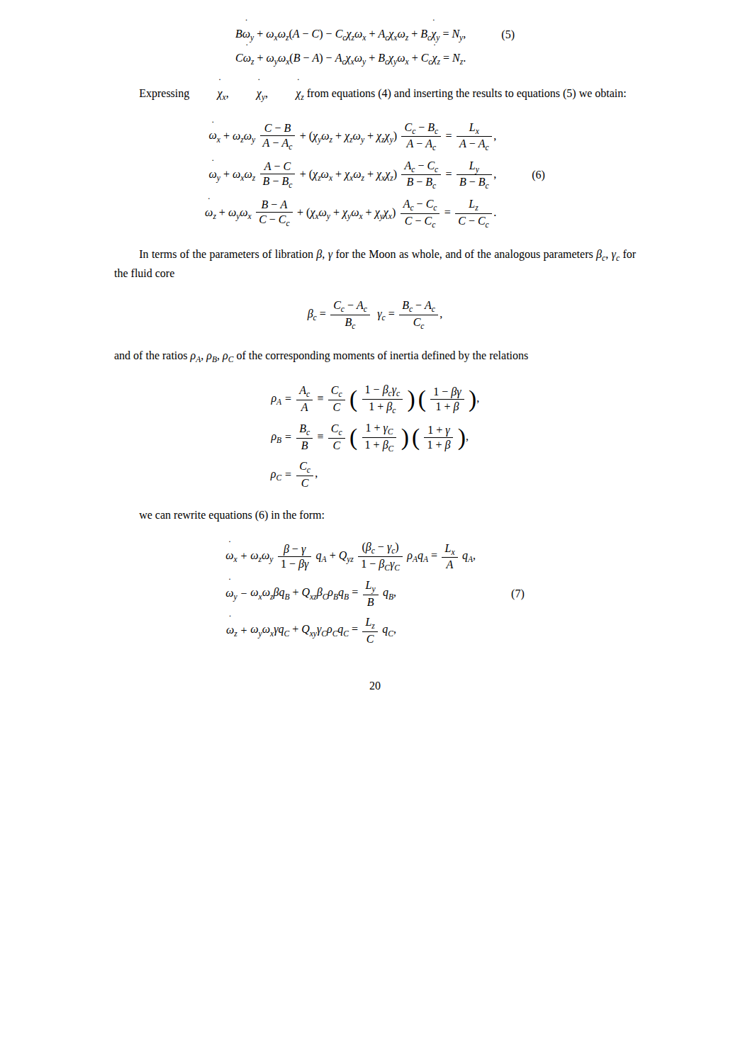| B ˙ ω y + ω x ω z ( A − C ) − C c χ z ω x + A c χ x ω z + B c ˙ χ y = N y , | (5) |
| C ˙ ω z + ω y ω x ( B − A ) − A c χ x ω y + B c χ y ω x + C c ˙ χ z = N z . | |
Expressing ˙χx, ˙χy, ˙χz from equations (4) and inserting the results to equations (5) we obtain:
| ˙ ω x + ω z ω y C − B A − A c + ( χ y ω z + χ z ω y + χ z χ y ) C c − B c A − A c = L x A − A c , | |
| ˙ ω y + ω x ω z A − C B − B c + ( χ z ω x + χ x ω z + χ x χ z ) A c − C c B − B c = L y B − B c , | (6) |
| ˙ ω z + ω y ω x B − A C − C c + ( χ x ω y + χ y ω x + χ y χ x ) A c − C c C − C c = L z C − C c . | |
In terms of the parameters of libration β, γ for the Moon as whole, and of the analogous parameters βc, γc for the fluid core
| β c = C c − A c B c γ c = B c − A c C c , |
and of the ratios ρA, ρB, ρC of the corresponding moments of inertia defined by the relations
| ρ A | = | A c A ≡ C c C ( 1 − β c γ c 1 + β c ) ( 1 − β γ 1 + β ) , |
| ρ B | = | B c B ≡ C c C ( 1 + γ C 1 + β C ) ( 1 + γ 1 + β ) , |
| ρ C | = | C c C , |
we can rewrite equations (6) in the form:
| ˙ ω x | + | ω z ω y β − γ 1 − β γ q A + Q yz ( β c − γ c ) 1 − β C γ C ρ A q A = L x A q A , | |
| ˙ ω y | − | ω x ω z β q B + Q xz β C ρ B q B = L y B q B , | (7) |
| ˙ ω z | + | ω y ω x γ q C + Q xy γ C ρ C q C = L z C q C , | |
20